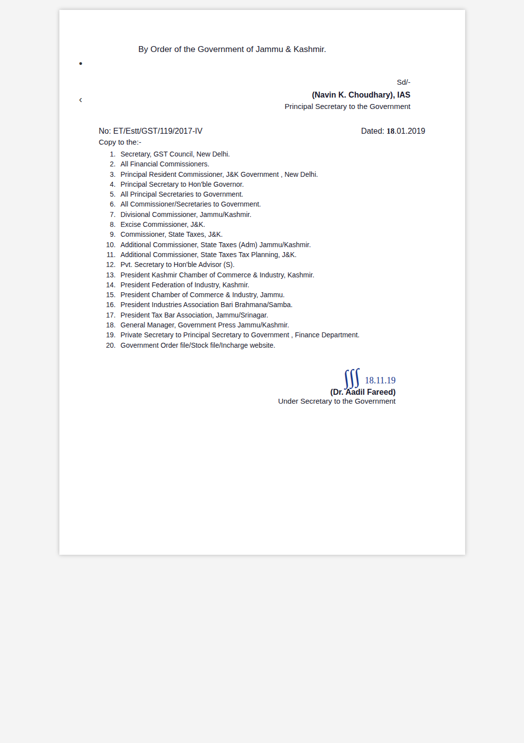•
 
‹
By Order of the Government of Jammu & Kashmir.
Sd/-
(Navin K. Choudhary), IAS
Principal Secretary to the Government
No: ET/Estt/GST/119/2017-IV
Dated: 18.01.2019
Copy to the:-
Secretary, GST Council, New Delhi.
All Financial Commissioners.
Principal Resident Commissioner, J&K Government , New Delhi.
Principal Secretary to Hon'ble Governor.
All Principal Secretaries to Government.
All Commissioner/Secretaries to Government.
Divisional Commissioner, Jammu/Kashmir.
Excise Commissioner, J&K.
Commissioner, State Taxes, J&K.
Additional Commissioner, State Taxes (Adm) Jammu/Kashmir.
Additional Commissioner, State Taxes Tax Planning, J&K.
Pvt. Secretary to Hon'ble Advisor (S).
President Kashmir Chamber of Commerce & Industry, Kashmir.
President Federation of Industry, Kashmir.
President Chamber of Commerce & Industry, Jammu.
President Industries Association Bari Brahmana/Samba.
President Tax Bar Association, Jammu/Srinagar.
General Manager, Government Press Jammu/Kashmir.
Private Secretary to Principal Secretary to Government , Finance Department.
Government Order file/Stock file/Incharge website.
∫∫∫18.11.19
(Dr. Aadil Fareed)
Under Secretary to the Government